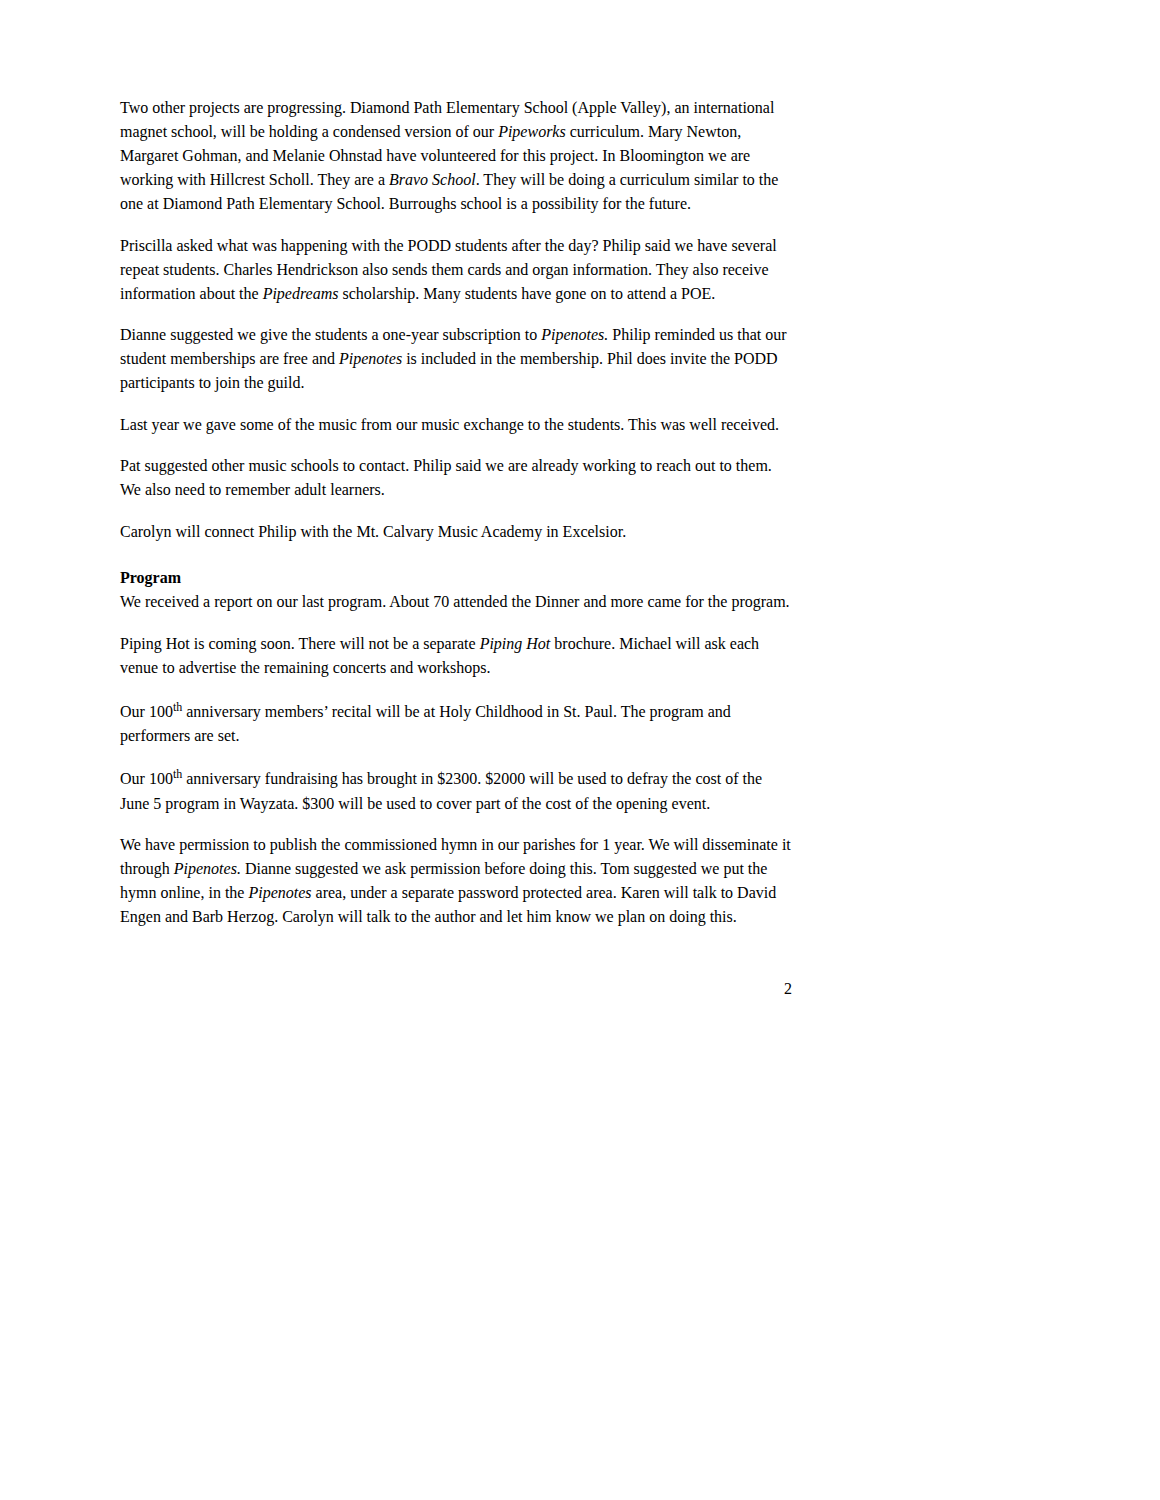Two other projects are progressing. Diamond Path Elementary School (Apple Valley), an international magnet school, will be holding a condensed version of our Pipeworks curriculum. Mary Newton, Margaret Gohman, and Melanie Ohnstad have volunteered for this project. In Bloomington we are working with Hillcrest Scholl. They are a Bravo School. They will be doing a curriculum similar to the one at Diamond Path Elementary School. Burroughs school is a possibility for the future.
Priscilla asked what was happening with the PODD students after the day? Philip said we have several repeat students. Charles Hendrickson also sends them cards and organ information. They also receive information about the Pipedreams scholarship. Many students have gone on to attend a POE.
Dianne suggested we give the students a one-year subscription to Pipenotes. Philip reminded us that our student memberships are free and Pipenotes is included in the membership. Phil does invite the PODD participants to join the guild.
Last year we gave some of the music from our music exchange to the students. This was well received.
Pat suggested other music schools to contact. Philip said we are already working to reach out to them. We also need to remember adult learners.
Carolyn will connect Philip with the Mt. Calvary Music Academy in Excelsior.
Program
We received a report on our last program. About 70 attended the Dinner and more came for the program.
Piping Hot is coming soon. There will not be a separate Piping Hot brochure. Michael will ask each venue to advertise the remaining concerts and workshops.
Our 100th anniversary members’ recital will be at Holy Childhood in St. Paul. The program and performers are set.
Our 100th anniversary fundraising has brought in $2300. $2000 will be used to defray the cost of the June 5 program in Wayzata. $300 will be used to cover part of the cost of the opening event.
We have permission to publish the commissioned hymn in our parishes for 1 year. We will disseminate it through Pipenotes. Dianne suggested we ask permission before doing this. Tom suggested we put the hymn online, in the Pipenotes area, under a separate password protected area. Karen will talk to David Engen and Barb Herzog. Carolyn will talk to the author and let him know we plan on doing this.
2